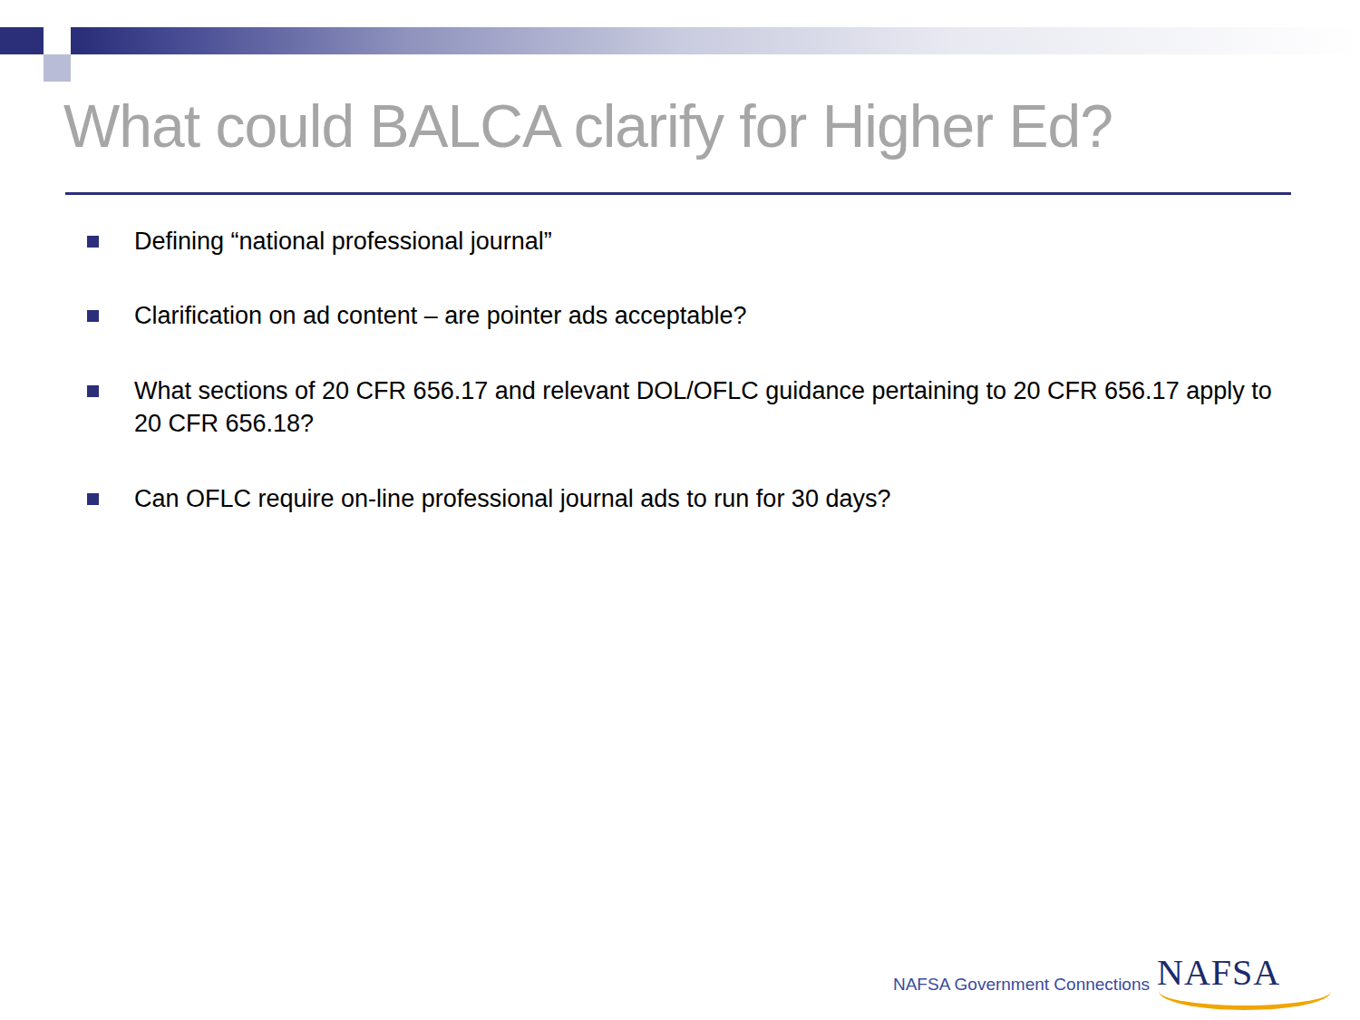What could BALCA clarify for Higher Ed?
Defining “national professional journal”
Clarification on ad content – are pointer ads acceptable?
What sections of 20 CFR 656.17 and relevant DOL/OFLC guidance pertaining to 20 CFR 656.17 apply to 20 CFR 656.18?
Can OFLC require on-line professional journal ads to run for 30 days?
NAFSA Government Connections
NAFSA